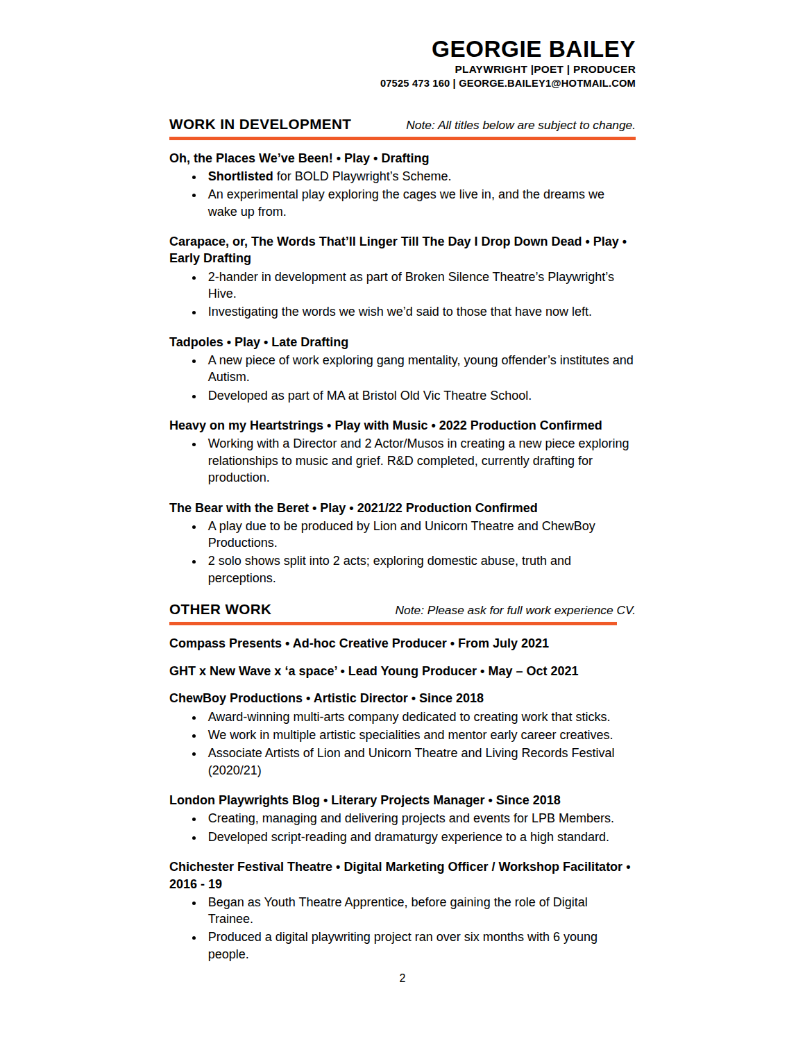GEORGIE BAILEY
PLAYWRIGHT |POET | PRODUCER
07525 473 160 | GEORGE.BAILEY1@HOTMAIL.COM
Work in Development
Note: All titles below are subject to change.
Oh, the Places We’ve Been! • Play • Drafting
Shortlisted for BOLD Playwright’s Scheme.
An experimental play exploring the cages we live in, and the dreams we wake up from.
Carapace, or, The Words That’ll Linger Till The Day I Drop Down Dead • Play • Early Drafting
2-hander in development as part of Broken Silence Theatre’s Playwright’s Hive.
Investigating the words we wish we’d said to those that have now left.
Tadpoles • Play • Late Drafting
A new piece of work exploring gang mentality, young offender’s institutes and Autism.
Developed as part of MA at Bristol Old Vic Theatre School.
Heavy on my Heartstrings • Play with Music • 2022 Production Confirmed
Working with a Director and 2 Actor/Musos in creating a new piece exploring relationships to music and grief. R&D completed, currently drafting for production.
The Bear with the Beret • Play • 2021/22 Production Confirmed
A play due to be produced by Lion and Unicorn Theatre and ChewBoy Productions.
2 solo shows split into 2 acts; exploring domestic abuse, truth and perceptions.
Other Work
Note: Please ask for full work experience CV.
Compass Presents • Ad-hoc Creative Producer • From July 2021
GHT x New Wave x ‘a space’ • Lead Young Producer • May – Oct 2021
ChewBoy Productions • Artistic Director • Since 2018
Award-winning multi-arts company dedicated to creating work that sticks.
We work in multiple artistic specialities and mentor early career creatives.
Associate Artists of Lion and Unicorn Theatre and Living Records Festival (2020/21)
London Playwrights Blog • Literary Projects Manager • Since 2018
Creating, managing and delivering projects and events for LPB Members.
Developed script-reading and dramaturgy experience to a high standard.
Chichester Festival Theatre • Digital Marketing Officer / Workshop Facilitator • 2016 - 19
Began as Youth Theatre Apprentice, before gaining the role of Digital Trainee.
Produced a digital playwriting project ran over six months with 6 young people.
2